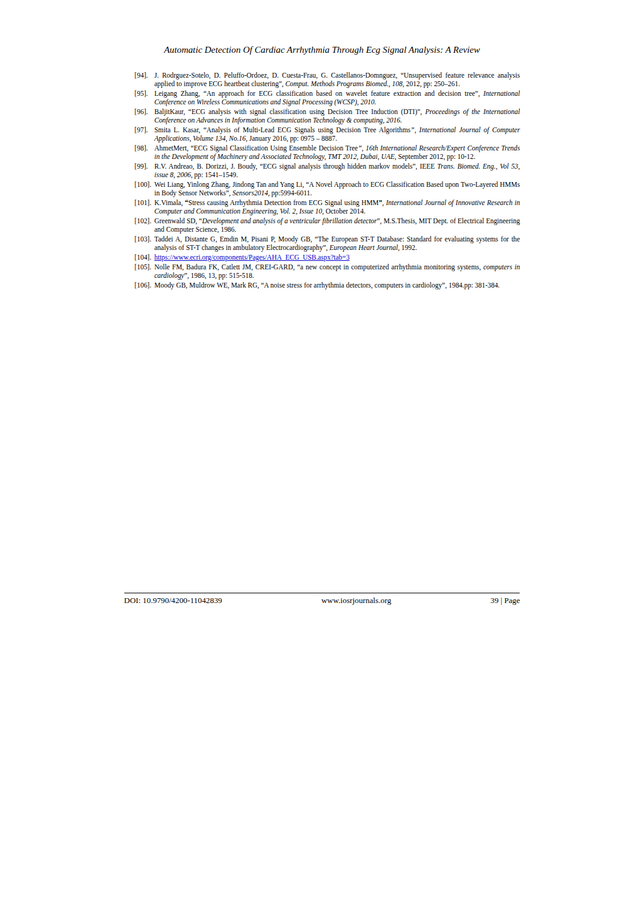Automatic Detection Of Cardiac Arrhythmia Through Ecg Signal Analysis: A Review
[94].
J. Rodrguez-Sotelo, D. Peluffo-Ordoez, D. Cuesta-Frau, G. Castellanos-Domnguez, “Unsupervised feature relevance analysis applied to improve ECG heartbeat clustering”, Comput. Methods Programs Biomed., 108, 2012, pp: 250–261.
[95].
Leigang Zhang, “An approach for ECG classification based on wavelet feature extraction and decision tree”, International Conference on Wireless Communications and Signal Processing (WCSP), 2010.
[96].
BaljitKaur, “ECG analysis with signal classification using Decision Tree Induction (DTI)”, Proceedings of the International Conference on Advances in Information Communication Technology & computing, 2016.
[97].
Smita L. Kasar, “Analysis of Multi-Lead ECG Signals using Decision Tree Algorithms”, International Journal of Computer Applications, Volume 134, No.16, January 2016, pp: 0975 – 8887.
[98].
AhmetMert, “ECG Signal Classification Using Ensemble Decision Tree”, 16th International Research/Expert Conference Trends in the Development of Machinery and Associated Technology, TMT 2012, Dubai, UAE, September 2012, pp: 10-12.
[99].
R.V. Andreao, B. Dorizzi, J. Boudy, “ECG signal analysis through hidden markov models”, IEEE Trans. Biomed. Eng., Vol 53, issue 8, 2006, pp: 1541–1549.
[100].
Wei Liang, Yinlong Zhang, Jindong Tan and Yang Li, “A Novel Approach to ECG Classification Based upon Two-Layered HMMs in Body Sensor Networks”, Sensors2014, pp:5994-6011.
[101].
K.Vimala, “Stress causing Arrhythmia Detection from ECG Signal using HMM”, International Journal of Innovative Research in Computer and Communication Engineering, Vol. 2, Issue 10, October 2014.
[102].
Greenwald SD, “Development and analysis of a ventricular fibrillation detector”, M.S.Thesis, MIT Dept. of Electrical Engineering and Computer Science, 1986.
[103].
Taddei A, Distante G, Emdin M, Pisani P, Moody GB, “The European ST-T Database: Standard for evaluating systems for the analysis of ST-T changes in ambulatory Electrocardiography”, European Heart Journal, 1992.
[104].
https://www.ecri.org/components/Pages/AHA_ECG_USB.aspx?tab=3
[105].
Nolle FM, Badura FK, Catlett JM, CREI-GARD, “a new concept in computerized arrhythmia monitoring systems, computers in cardiology”, 1986, 13, pp: 515-518.
[106].
Moody GB, Muldrow WE, Mark RG, “A noise stress for arrhythmia detectors, computers in cardiology”, 1984.pp: 381-384.
DOI: 10.9790/4200-11042839
www.iosrjournals.org
39 | Page